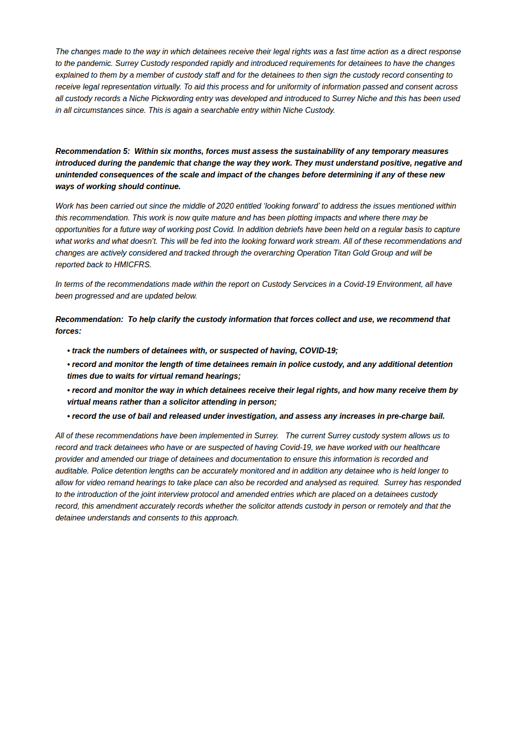The changes made to the way in which detainees receive their legal rights was a fast time action as a direct response to the pandemic. Surrey Custody responded rapidly and introduced requirements for detainees to have the changes explained to them by a member of custody staff and for the detainees to then sign the custody record consenting to receive legal representation virtually. To aid this process and for uniformity of information passed and consent across all custody records a Niche Pickwording entry was developed and introduced to Surrey Niche and this has been used in all circumstances since. This is again a searchable entry within Niche Custody.
Recommendation 5: Within six months, forces must assess the sustainability of any temporary measures introduced during the pandemic that change the way they work. They must understand positive, negative and unintended consequences of the scale and impact of the changes before determining if any of these new ways of working should continue.
Work has been carried out since the middle of 2020 entitled ‘looking forward’ to address the issues mentioned within this recommendation. This work is now quite mature and has been plotting impacts and where there may be opportunities for a future way of working post Covid. In addition debriefs have been held on a regular basis to capture what works and what doesn’t. This will be fed into the looking forward work stream. All of these recommendations and changes are actively considered and tracked through the overarching Operation Titan Gold Group and will be reported back to HMICFRS.
In terms of the recommendations made within the report on Custody Servcices in a Covid-19 Environment, all have been progressed and are updated below.
Recommendation: To help clarify the custody information that forces collect and use, we recommend that forces:
• track the numbers of detainees with, or suspected of having, COVID-19;
• record and monitor the length of time detainees remain in police custody, and any additional detention times due to waits for virtual remand hearings;
• record and monitor the way in which detainees receive their legal rights, and how many receive them by virtual means rather than a solicitor attending in person;
• record the use of bail and released under investigation, and assess any increases in pre-charge bail.
All of these recommendations have been implemented in Surrey. The current Surrey custody system allows us to record and track detainees who have or are suspected of having Covid-19, we have worked with our healthcare provider and amended our triage of detainees and documentation to ensure this information is recorded and auditable. Police detention lengths can be accurately monitored and in addition any detainee who is held longer to allow for video remand hearings to take place can also be recorded and analysed as required. Surrey has responded to the introduction of the joint interview protocol and amended entries which are placed on a detainees custody record, this amendment accurately records whether the solicitor attends custody in person or remotely and that the detainee understands and consents to this approach.